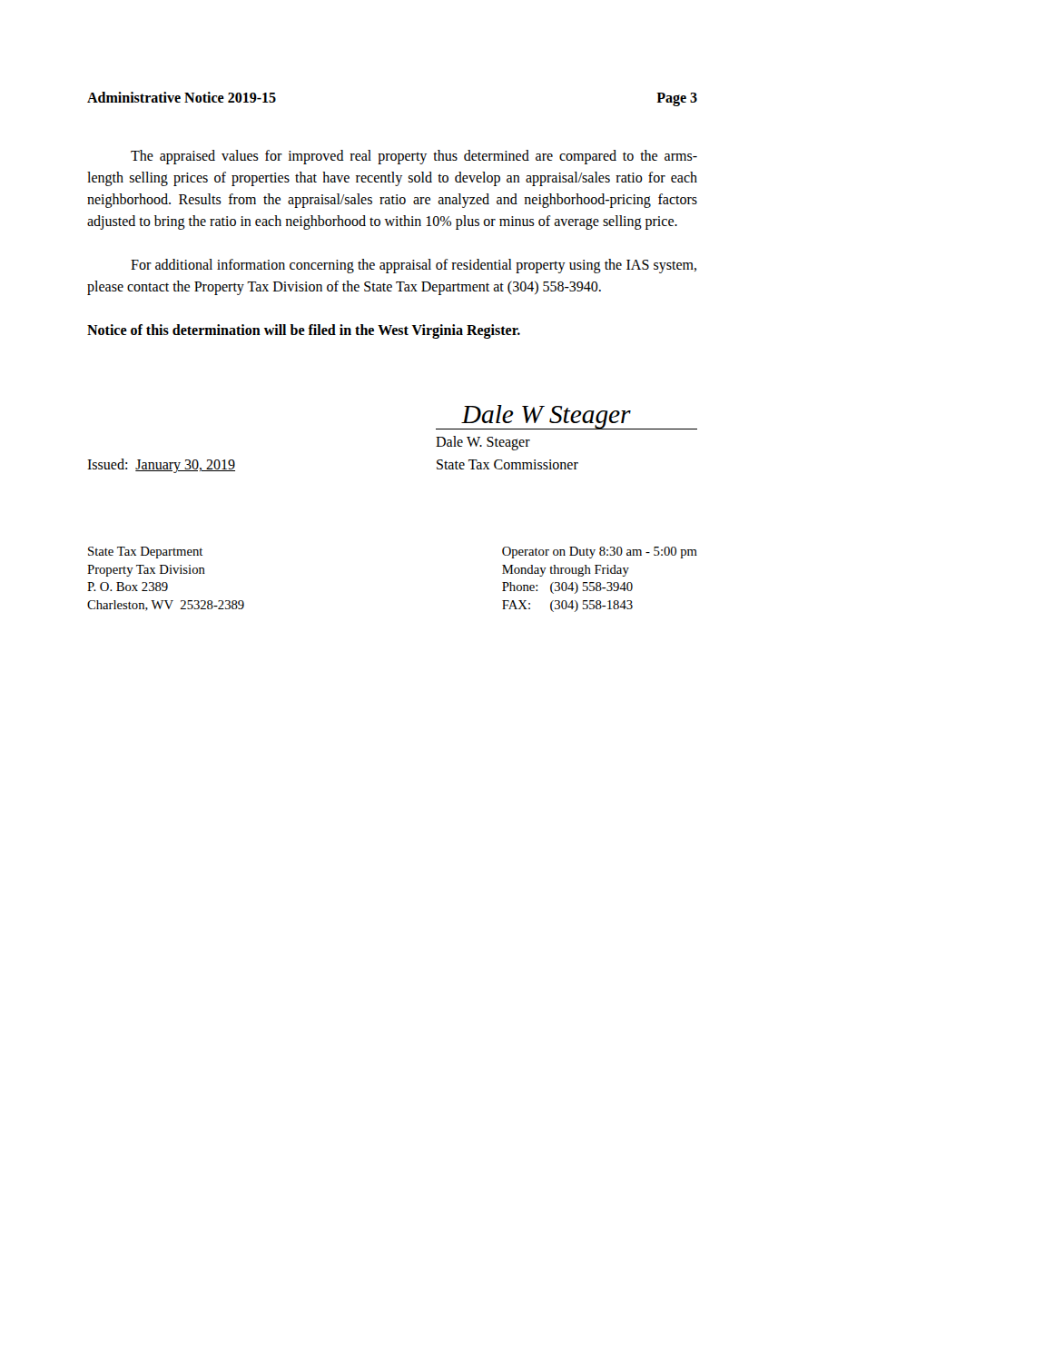Administrative Notice 2019-15 Page 3
The appraised values for improved real property thus determined are compared to the arms-length selling prices of properties that have recently sold to develop an appraisal/sales ratio for each neighborhood. Results from the appraisal/sales ratio are analyzed and neighborhood-pricing factors adjusted to bring the ratio in each neighborhood to within 10% plus or minus of average selling price.
For additional information concerning the appraisal of residential property using the IAS system, please contact the Property Tax Division of the State Tax Department at (304) 558-3940.
Notice of this determination will be filed in the West Virginia Register.
Issued:January 30, 2019
Dale W Steager Dale W. Steager State Tax Commissioner
State Tax Department
Property Tax Division
P. O. Box 2389
Charleston, WV 25328-2389
Operator on Duty 8:30 am - 5:00 pm
Monday through Friday
Phone:(304) 558-3940
FAX:(304) 558-1843